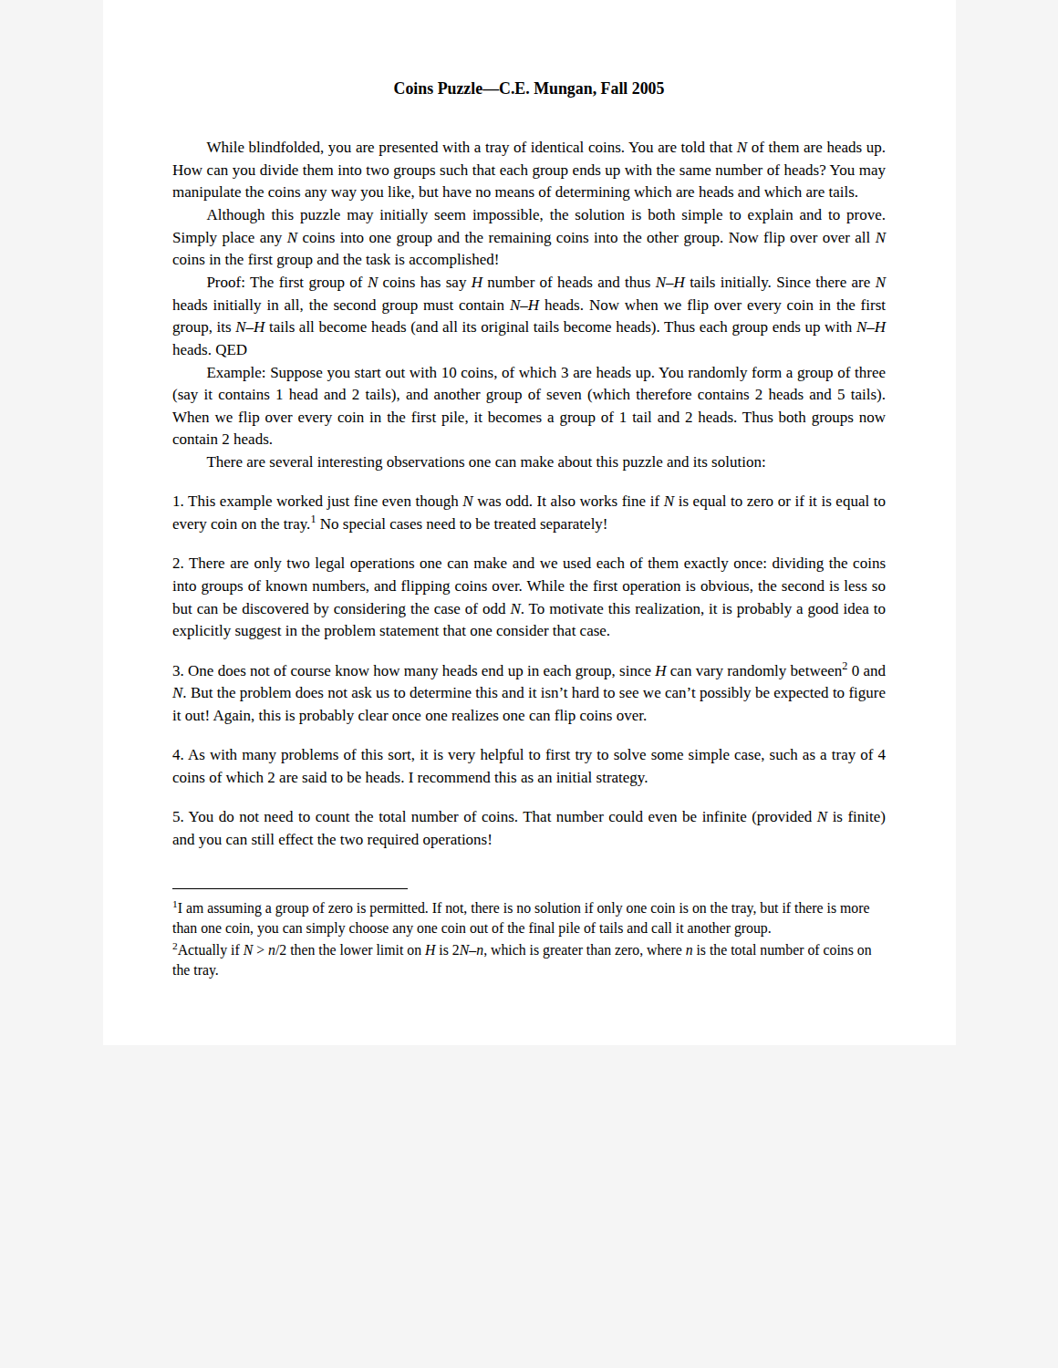Coins Puzzle—C.E. Mungan, Fall 2005
While blindfolded, you are presented with a tray of identical coins. You are told that N of them are heads up. How can you divide them into two groups such that each group ends up with the same number of heads? You may manipulate the coins any way you like, but have no means of determining which are heads and which are tails.
Although this puzzle may initially seem impossible, the solution is both simple to explain and to prove. Simply place any N coins into one group and the remaining coins into the other group. Now flip over over all N coins in the first group and the task is accomplished!
Proof: The first group of N coins has say H number of heads and thus N–H tails initially. Since there are N heads initially in all, the second group must contain N–H heads. Now when we flip over every coin in the first group, its N–H tails all become heads (and all its original tails become heads). Thus each group ends up with N–H heads. QED
Example: Suppose you start out with 10 coins, of which 3 are heads up. You randomly form a group of three (say it contains 1 head and 2 tails), and another group of seven (which therefore contains 2 heads and 5 tails). When we flip over every coin in the first pile, it becomes a group of 1 tail and 2 heads. Thus both groups now contain 2 heads.
There are several interesting observations one can make about this puzzle and its solution:
This example worked just fine even though N was odd. It also works fine if N is equal to zero or if it is equal to every coin on the tray.1 No special cases need to be treated separately!
There are only two legal operations one can make and we used each of them exactly once: dividing the coins into groups of known numbers, and flipping coins over. While the first operation is obvious, the second is less so but can be discovered by considering the case of odd N. To motivate this realization, it is probably a good idea to explicitly suggest in the problem statement that one consider that case.
One does not of course know how many heads end up in each group, since H can vary randomly between2 0 and N. But the problem does not ask us to determine this and it isn’t hard to see we can’t possibly be expected to figure it out! Again, this is probably clear once one realizes one can flip coins over.
As with many problems of this sort, it is very helpful to first try to solve some simple case, such as a tray of 4 coins of which 2 are said to be heads. I recommend this as an initial strategy.
You do not need to count the total number of coins. That number could even be infinite (provided N is finite) and you can still effect the two required operations!
1 I am assuming a group of zero is permitted. If not, there is no solution if only one coin is on the tray, but if there is more than one coin, you can simply choose any one coin out of the final pile of tails and call it another group.
2 Actually if N > n/2 then the lower limit on H is 2N–n, which is greater than zero, where n is the total number of coins on the tray.